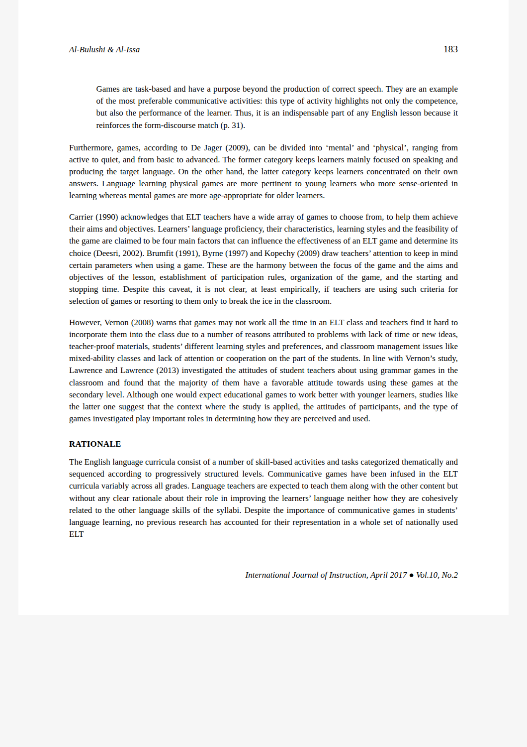Al-Bulushi & Al-Issa 183
Games are task-based and have a purpose beyond the production of correct speech. They are an example of the most preferable communicative activities: this type of activity highlights not only the competence, but also the performance of the learner. Thus, it is an indispensable part of any English lesson because it reinforces the form-discourse match (p. 31).
Furthermore, games, according to De Jager (2009), can be divided into ‘mental’ and ‘physical’, ranging from active to quiet, and from basic to advanced. The former category keeps learners mainly focused on speaking and producing the target language. On the other hand, the latter category keeps learners concentrated on their own answers. Language learning physical games are more pertinent to young learners who more sense-oriented in learning whereas mental games are more age-appropriate for older learners.
Carrier (1990) acknowledges that ELT teachers have a wide array of games to choose from, to help them achieve their aims and objectives. Learners’ language proficiency, their characteristics, learning styles and the feasibility of the game are claimed to be four main factors that can influence the effectiveness of an ELT game and determine its choice (Deesri, 2002). Brumfit (1991), Byrne (1997) and Kopechy (2009) draw teachers’ attention to keep in mind certain parameters when using a game. These are the harmony between the focus of the game and the aims and objectives of the lesson, establishment of participation rules, organization of the game, and the starting and stopping time. Despite this caveat, it is not clear, at least empirically, if teachers are using such criteria for selection of games or resorting to them only to break the ice in the classroom.
However, Vernon (2008) warns that games may not work all the time in an ELT class and teachers find it hard to incorporate them into the class due to a number of reasons attributed to problems with lack of time or new ideas, teacher-proof materials, students’ different learning styles and preferences, and classroom management issues like mixed-ability classes and lack of attention or cooperation on the part of the students. In line with Vernon’s study, Lawrence and Lawrence (2013) investigated the attitudes of student teachers about using grammar games in the classroom and found that the majority of them have a favorable attitude towards using these games at the secondary level. Although one would expect educational games to work better with younger learners, studies like the latter one suggest that the context where the study is applied, the attitudes of participants, and the type of games investigated play important roles in determining how they are perceived and used.
RATIONALE
The English language curricula consist of a number of skill-based activities and tasks categorized thematically and sequenced according to progressively structured levels. Communicative games have been infused in the ELT curricula variably across all grades. Language teachers are expected to teach them along with the other content but without any clear rationale about their role in improving the learners’ language neither how they are cohesively related to the other language skills of the syllabi. Despite the importance of communicative games in students’ language learning, no previous research has accounted for their representation in a whole set of nationally used ELT
International Journal of Instruction, April 2017 ● Vol.10, No.2